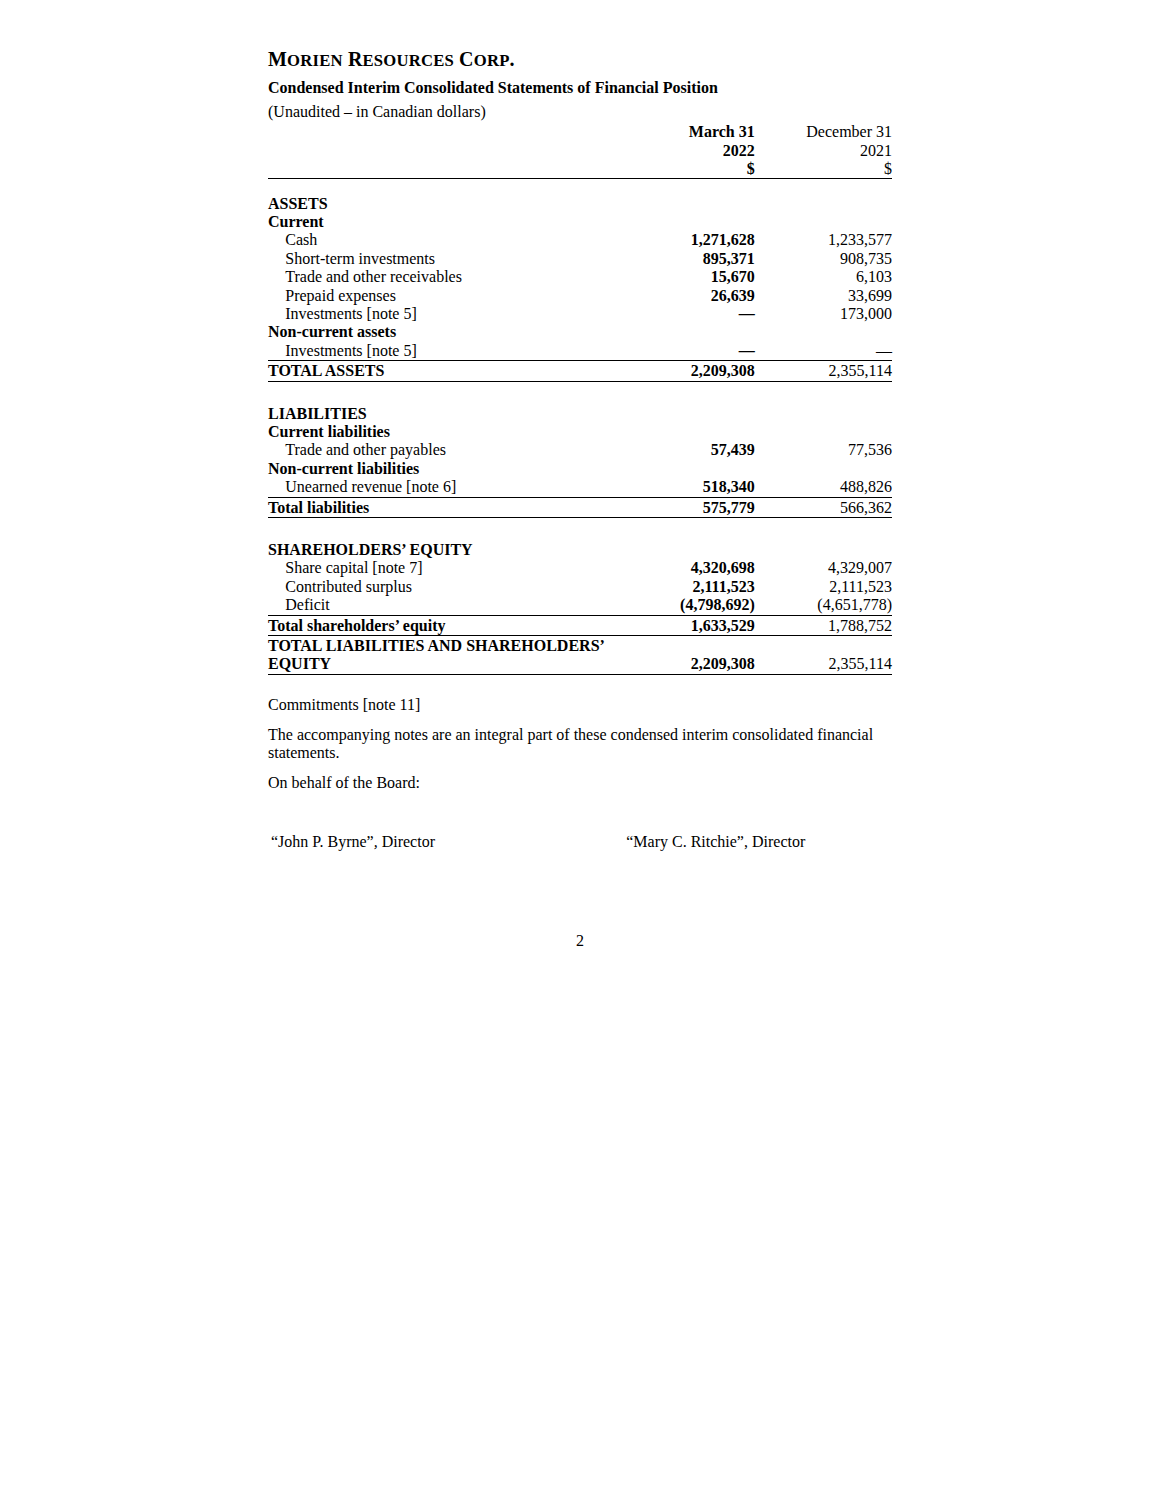MORIEN RESOURCES CORP.
Condensed Interim Consolidated Statements of Financial Position
(Unaudited – in Canadian dollars)
| | March 31 | December 31 |
| | 2022 | 2021 |
| | $ | $ |
| ASSETS | | |
| Current | | |
| Cash | 1,271,628 | 1,233,577 |
| Short-term investments | 895,371 | 908,735 |
| Trade and other receivables | 15,670 | 6,103 |
| Prepaid expenses | 26,639 | 33,699 |
| Investments [note 5] | — | 173,000 |
| Non-current assets | | |
| Investments [note 5] | — | — |
| TOTAL ASSETS | 2,209,308 | 2,355,114 |
| LIABILITIES | | |
| Current liabilities | | |
| Trade and other payables | 57,439 | 77,536 |
| Non-current liabilities | | |
| Unearned revenue [note 6] | 518,340 | 488,826 |
| Total liabilities | 575,779 | 566,362 |
| SHAREHOLDERS’ EQUITY | | |
| Share capital [note 7] | 4,320,698 | 4,329,007 |
| Contributed surplus | 2,111,523 | 2,111,523 |
| Deficit | (4,798,692) | (4,651,778) |
| Total shareholders’ equity | 1,633,529 | 1,788,752 |
| TOTAL LIABILITIES AND SHAREHOLDERS’ EQUITY | 2,209,308 | 2,355,114 |
Commitments [note 11]
The accompanying notes are an integral part of these condensed interim consolidated financial statements.
On behalf of the Board:
| “ John P. Byrne” , Director | “Mary C. Ritchie”, Director |
2